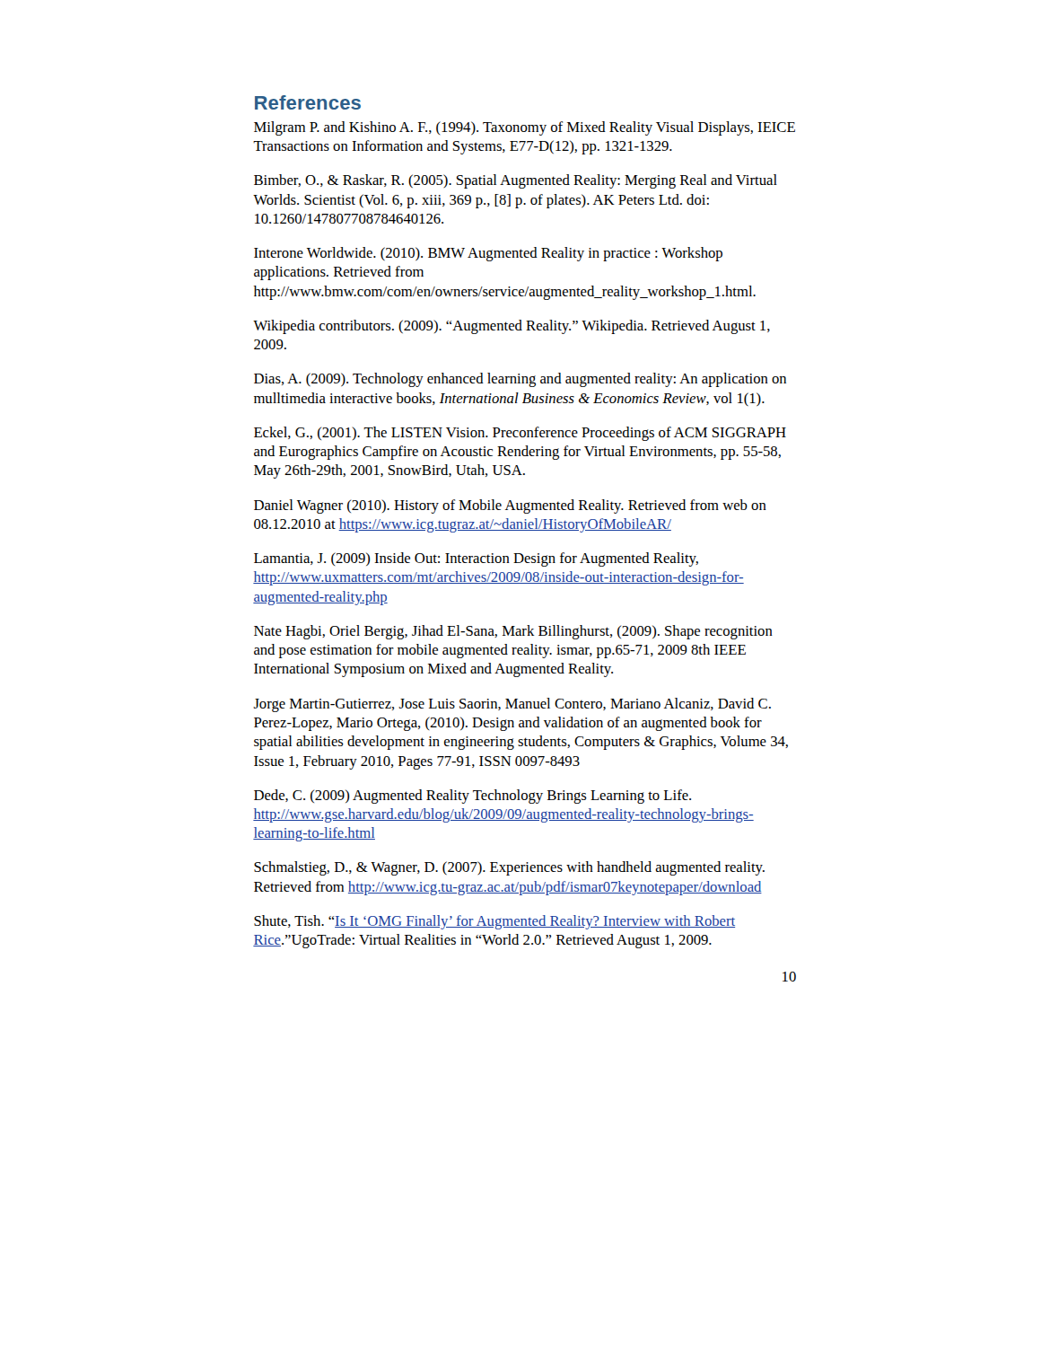References
Milgram P. and Kishino A. F., (1994). Taxonomy of Mixed Reality Visual Displays, IEICE Transactions on Information and Systems, E77-D(12), pp. 1321-1329.
Bimber, O., & Raskar, R. (2005). Spatial Augmented Reality: Merging Real and Virtual Worlds. Scientist (Vol. 6, p. xiii, 369 p., [8] p. of plates). AK Peters Ltd. doi: 10.1260/147807708784640126.
Interone Worldwide. (2010). BMW Augmented Reality in practice : Workshop applications. Retrieved from
http://www.bmw.com/com/en/owners/service/augmented_reality_workshop_1.html.
Wikipedia contributors. (2009). “Augmented Reality.” Wikipedia. Retrieved August 1, 2009.
Dias, A. (2009). Technology enhanced learning and augmented reality: An application on mulltimedia interactive books, International Business & Economics Review, vol 1(1).
Eckel, G., (2001). The LISTEN Vision. Preconference Proceedings of ACM SIGGRAPH and Eurographics Campfire on Acoustic Rendering for Virtual Environments, pp. 55-58, May 26th-29th, 2001, SnowBird, Utah, USA.
Daniel Wagner (2010). History of Mobile Augmented Reality. Retrieved from web on 08.12.2010 at https://www.icg.tugraz.at/~daniel/HistoryOfMobileAR/
Lamantia, J. (2009) Inside Out: Interaction Design for Augmented Reality,
http://www.uxmatters.com/mt/archives/2009/08/inside-out-interaction-design-for- augmented-reality.php
Nate Hagbi, Oriel Bergig, Jihad El-Sana, Mark Billinghurst, (2009). Shape recognition and pose estimation for mobile augmented reality. ismar, pp.65-71, 2009 8th IEEE International Symposium on Mixed and Augmented Reality.
Jorge Martin-Gutierrez, Jose Luis Saorin, Manuel Contero, Mariano Alcaniz, David C. Perez-Lopez, Mario Ortega, (2010). Design and validation of an augmented book for spatial abilities development in engineering students, Computers & Graphics, Volume 34, Issue 1, February 2010, Pages 77-91, ISSN 0097-8493
Dede, C. (2009) Augmented Reality Technology Brings Learning to Life.
http://www.gse.harvard.edu/blog/uk/2009/09/augmented-reality-technology-brings-learning-to-life.html
Schmalstieg, D., & Wagner, D. (2007). Experiences with handheld augmented reality. Retrieved from http://www.icg.tu-graz.ac.at/pub/pdf/ismar07keynotepaper/download
Shute, Tish. “Is It ‘OMG Finally’ for Augmented Reality? Interview with Robert Rice.”UgoTrade: Virtual Realities in “World 2.0.” Retrieved August 1, 2009.
10